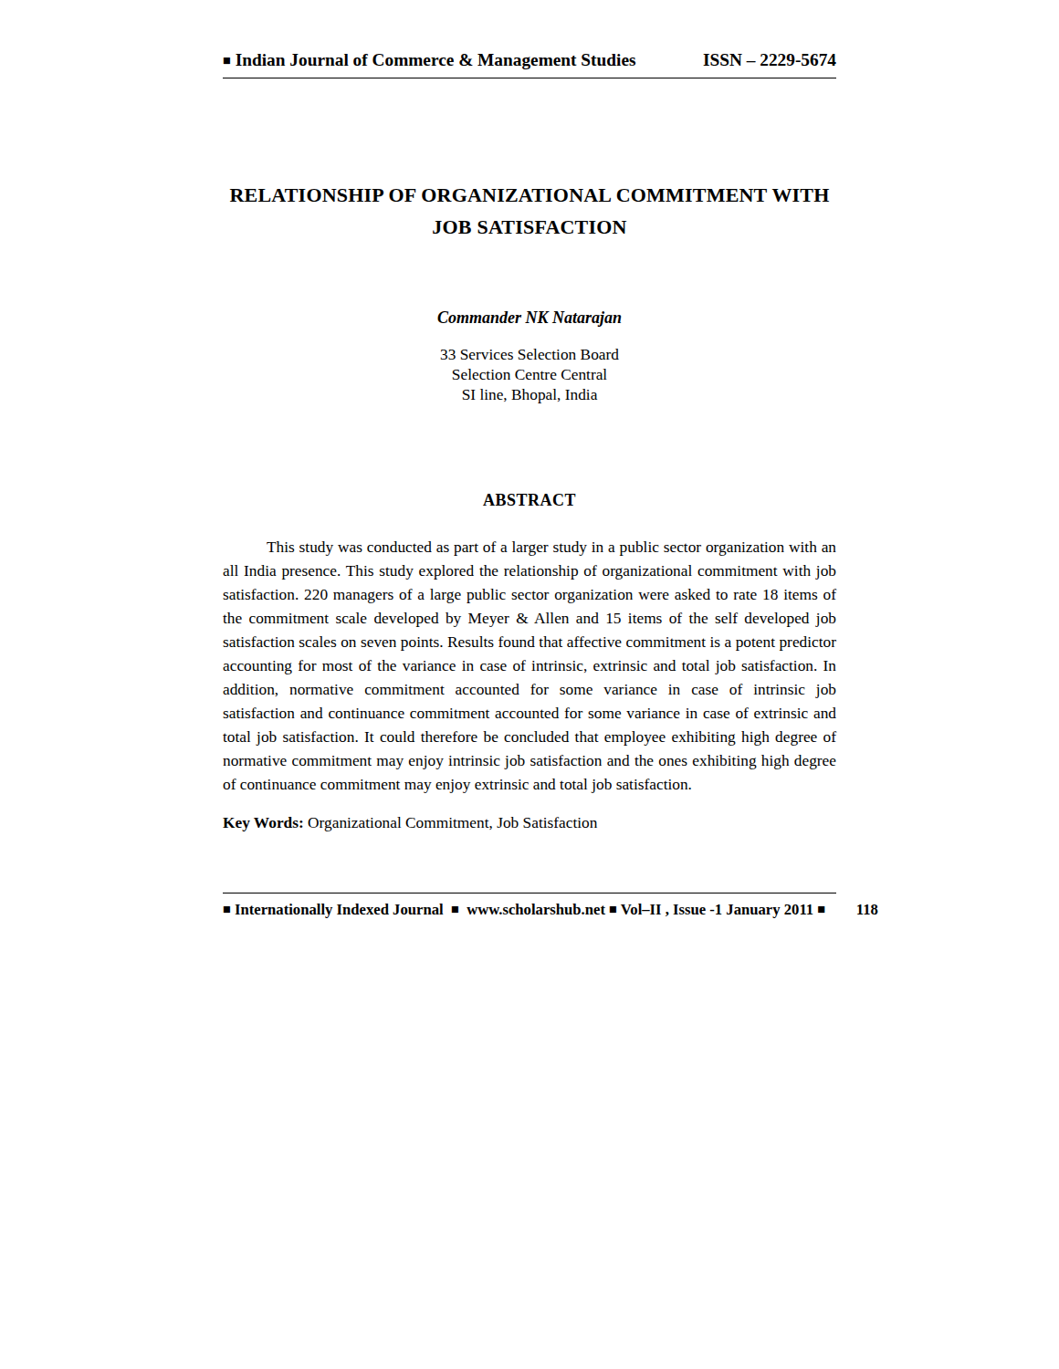■ Indian Journal of Commerce & Management Studies ISSN – 2229-5674
RELATIONSHIP OF ORGANIZATIONAL COMMITMENT WITH
JOB SATISFACTION
Commander NK Natarajan
33 Services Selection Board
Selection Centre Central
SI line, Bhopal, India
ABSTRACT
This study was conducted as part of a larger study in a public sector organization with an all India presence. This study explored the relationship of organizational commitment with job satisfaction. 220 managers of a large public sector organization were asked to rate 18 items of the commitment scale developed by Meyer & Allen and 15 items of the self developed job satisfaction scales on seven points. Results found that affective commitment is a potent predictor accounting for most of the variance in case of intrinsic, extrinsic and total job satisfaction. In addition, normative commitment accounted for some variance in case of intrinsic job satisfaction and continuance commitment accounted for some variance in case of extrinsic and total job satisfaction. It could therefore be concluded that employee exhibiting high degree of normative commitment may enjoy intrinsic job satisfaction and the ones exhibiting high degree of continuance commitment may enjoy extrinsic and total job satisfaction.
Key Words: Organizational Commitment, Job Satisfaction
■ Internationally Indexed Journal ■ www.scholarshub.net ■ Vol–II , Issue -1 January 2011 ■ 118